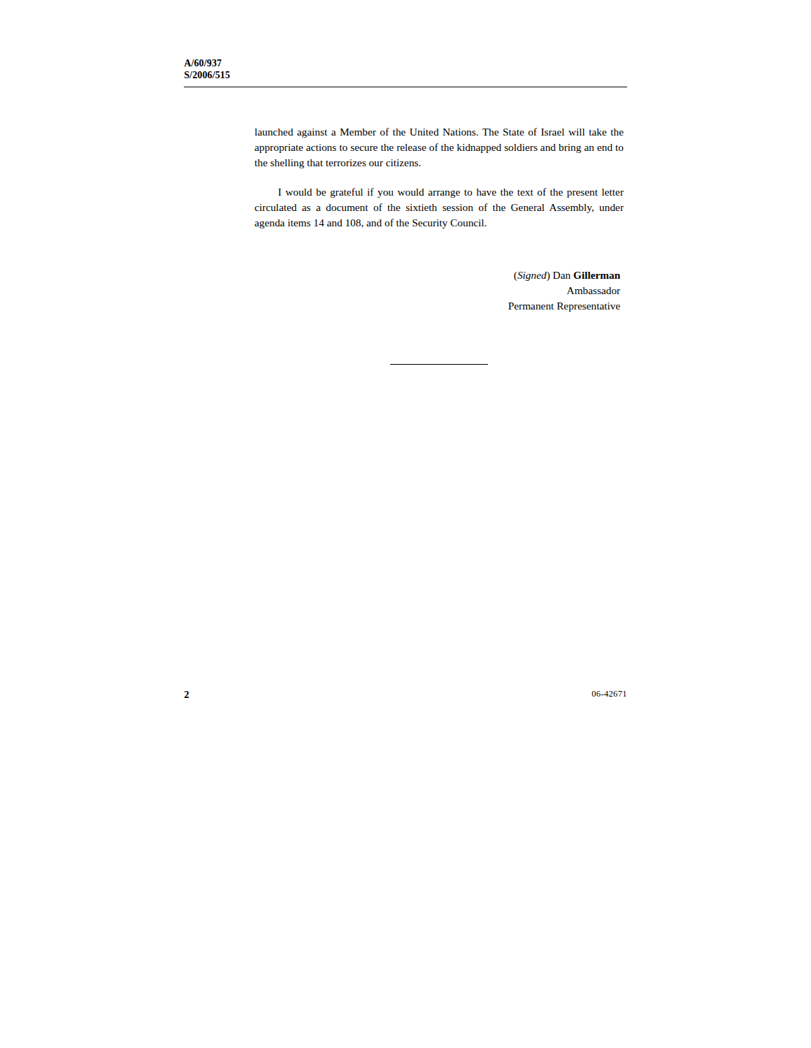A/60/937
S/2006/515
launched against a Member of the United Nations. The State of Israel will take the appropriate actions to secure the release of the kidnapped soldiers and bring an end to the shelling that terrorizes our citizens.
I would be grateful if you would arrange to have the text of the present letter circulated as a document of the sixtieth session of the General Assembly, under agenda items 14 and 108, and of the Security Council.
(Signed) Dan Gillerman
Ambassador
Permanent Representative
2 06-42671